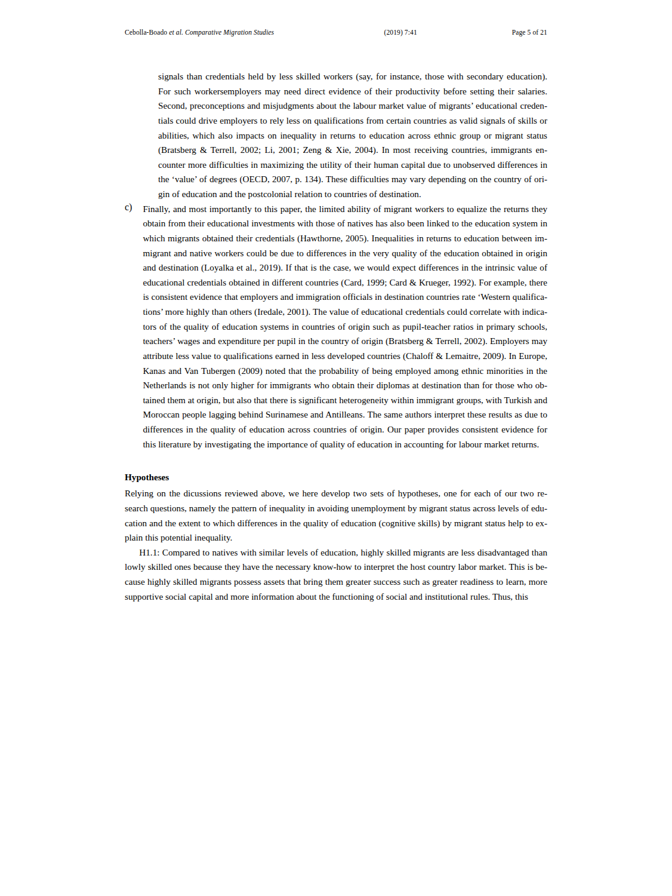Cebolla-Boado et al. Comparative Migration Studies
(2019) 7:41
Page 5 of 21
signals than credentials held by less skilled workers (say, for instance, those with secondary education). For such workersemployers may need direct evidence of their productivity before setting their salaries. Second, preconceptions and misjudgments about the labour market value of migrants’ educational credentials could drive employers to rely less on qualifications from certain countries as valid signals of skills or abilities, which also impacts on inequality in returns to education across ethnic group or migrant status (Bratsberg & Terrell, 2002; Li, 2001; Zeng & Xie, 2004). In most receiving countries, immigrants encounter more difficulties in maximizing the utility of their human capital due to unobserved differences in the ‘value’ of degrees (OECD, 2007, p. 134). These difficulties may vary depending on the country of origin of education and the postcolonial relation to countries of destination.
c)
Finally, and most importantly to this paper, the limited ability of migrant workers to equalize the returns they obtain from their educational investments with those of natives has also been linked to the education system in which migrants obtained their credentials (Hawthorne, 2005). Inequalities in returns to education between immigrant and native workers could be due to differences in the very quality of the education obtained in origin and destination (Loyalka et al., 2019). If that is the case, we would expect differences in the intrinsic value of educational credentials obtained in different countries (Card, 1999; Card & Krueger, 1992). For example, there is consistent evidence that employers and immigration officials in destination countries rate ‘Western qualifications’ more highly than others (Iredale, 2001). The value of educational credentials could correlate with indicators of the quality of education systems in countries of origin such as pupil-teacher ratios in primary schools, teachers’ wages and expenditure per pupil in the country of origin (Bratsberg & Terrell, 2002). Employers may attribute less value to qualifications earned in less developed countries (Chaloff & Lemaitre, 2009). In Europe, Kanas and Van Tubergen (2009) noted that the probability of being employed among ethnic minorities in the Netherlands is not only higher for immigrants who obtain their diplomas at destination than for those who obtained them at origin, but also that there is significant heterogeneity within immigrant groups, with Turkish and Moroccan people lagging behind Surinamese and Antilleans. The same authors interpret these results as due to differences in the quality of education across countries of origin. Our paper provides consistent evidence for this literature by investigating the importance of quality of education in accounting for labour market returns.
Hypotheses
Relying on the dicussions reviewed above, we here develop two sets of hypotheses, one for each of our two research questions, namely the pattern of inequality in avoiding unemployment by migrant status across levels of education and the extent to which differences in the quality of education (cognitive skills) by migrant status help to explain this potential inequality.
H1.1: Compared to natives with similar levels of education, highly skilled migrants are less disadvantaged than lowly skilled ones because they have the necessary know-how to interpret the host country labor market. This is because highly skilled migrants possess assets that bring them greater success such as greater readiness to learn, more supportive social capital and more information about the functioning of social and institutional rules. Thus, this